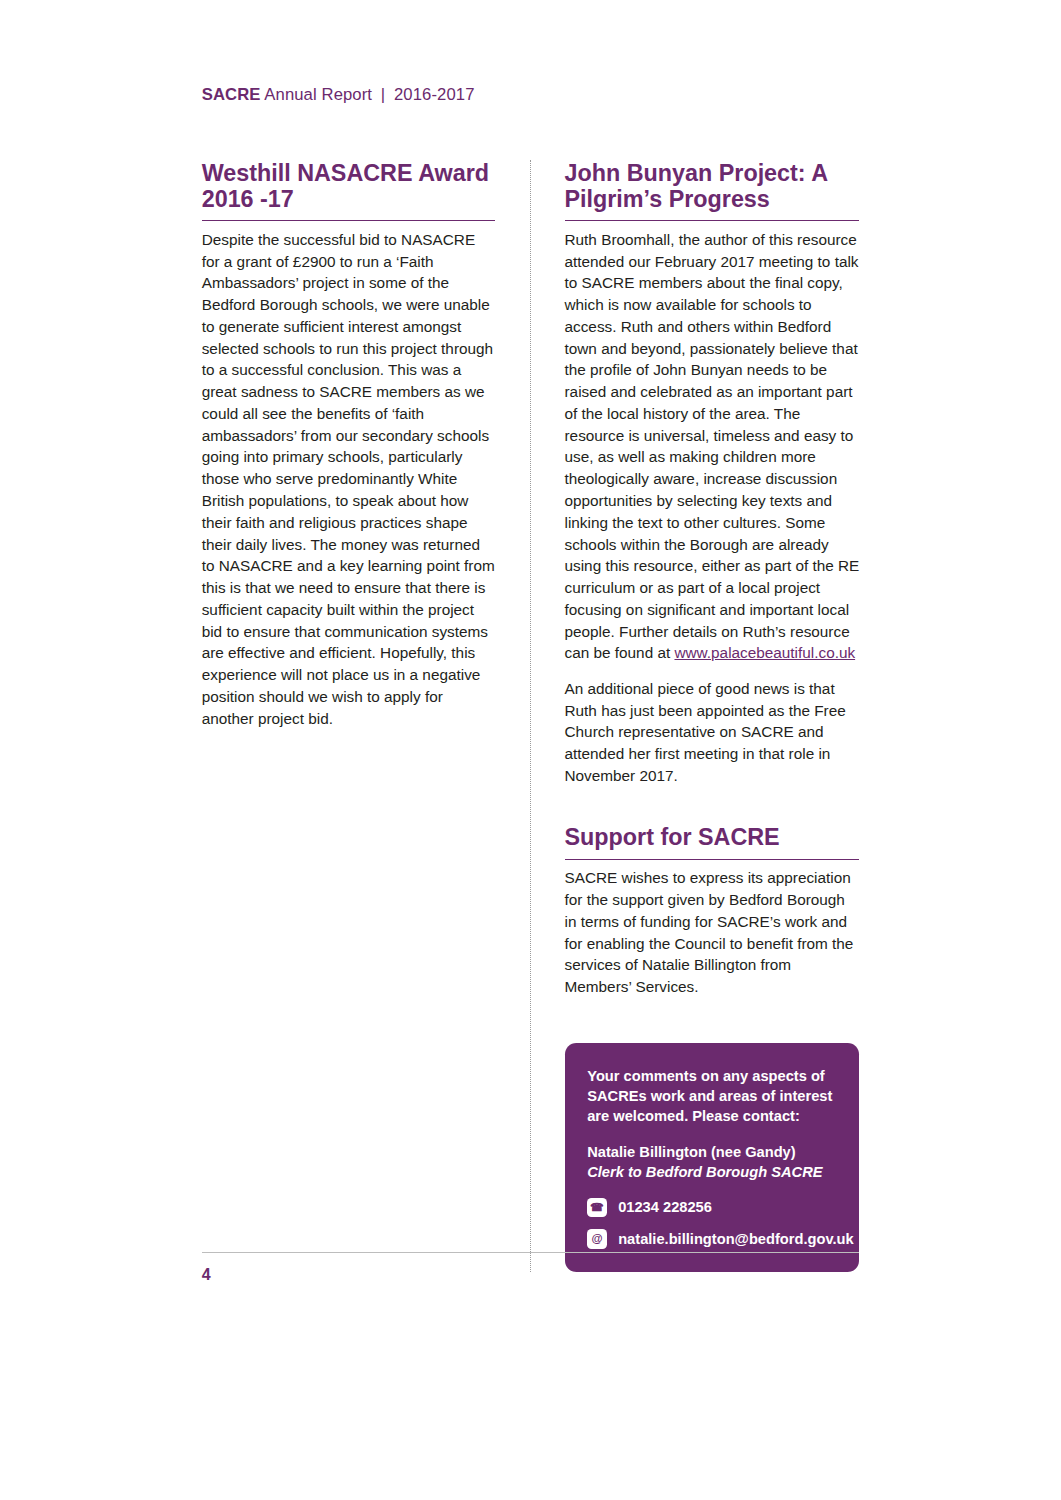SACRE Annual Report | 2016-2017
Westhill NASACRE Award 2016 -17
Despite the successful bid to NASACRE for a grant of £2900 to run a ‘Faith Ambassadors’ project in some of the Bedford Borough schools, we were unable to generate sufficient interest amongst selected schools to run this project through to a successful conclusion. This was a great sadness to SACRE members as we could all see the benefits of ‘faith ambassadors’ from our secondary schools going into primary schools, particularly those who serve predominantly White British populations, to speak about how their faith and religious practices shape their daily lives. The money was returned to NASACRE and a key learning point from this is that we need to ensure that there is sufficient capacity built within the project bid to ensure that communication systems are effective and efficient. Hopefully, this experience will not place us in a negative position should we wish to apply for another project bid.
John Bunyan Project: A Pilgrim’s Progress
Ruth Broomhall, the author of this resource attended our February 2017 meeting to talk to SACRE members about the final copy, which is now available for schools to access. Ruth and others within Bedford town and beyond, passionately believe that the profile of John Bunyan needs to be raised and celebrated as an important part of the local history of the area. The resource is universal, timeless and easy to use, as well as making children more theologically aware, increase discussion opportunities by selecting key texts and linking the text to other cultures. Some schools within the Borough are already using this resource, either as part of the RE curriculum or as part of a local project focusing on significant and important local people. Further details on Ruth’s resource can be found at www.palacebeautiful.co.uk
An additional piece of good news is that Ruth has just been appointed as the Free Church representative on SACRE and attended her first meeting in that role in November 2017.
Support for SACRE
SACRE wishes to express its appreciation for the support given by Bedford Borough in terms of funding for SACRE’s work and for enabling the Council to benefit from the services of Natalie Billington from Members’ Services.
Your comments on any aspects of SACREs work and areas of interest are welcomed. Please contact:
Natalie Billington (nee Gandy)
Clerk to Bedford Borough SACRE
☎01234 228256
@natalie.billington@bedford.gov.uk
4